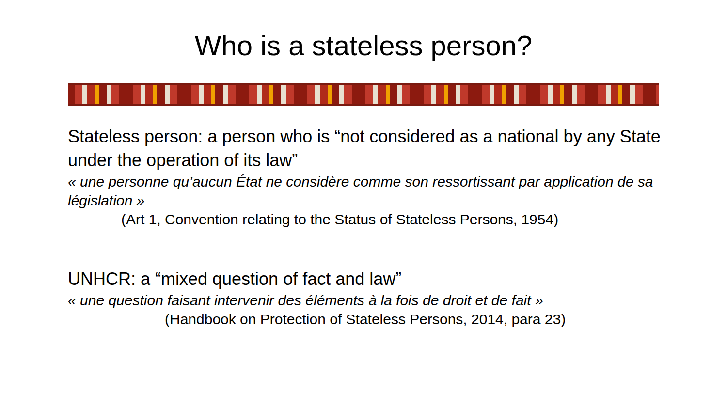Who is a stateless person?
Stateless person: a person who is “not considered as a national by any State under the operation of its law”
« une personne qu’aucun État ne considère comme son ressortissant par application de sa législation »
(Art 1, Convention relating to the Status of Stateless Persons, 1954)
UNHCR: a “mixed question of fact and law”
« une question faisant intervenir des éléments à la fois de droit et de fait »
(Handbook on Protection of Stateless Persons, 2014, para 23)